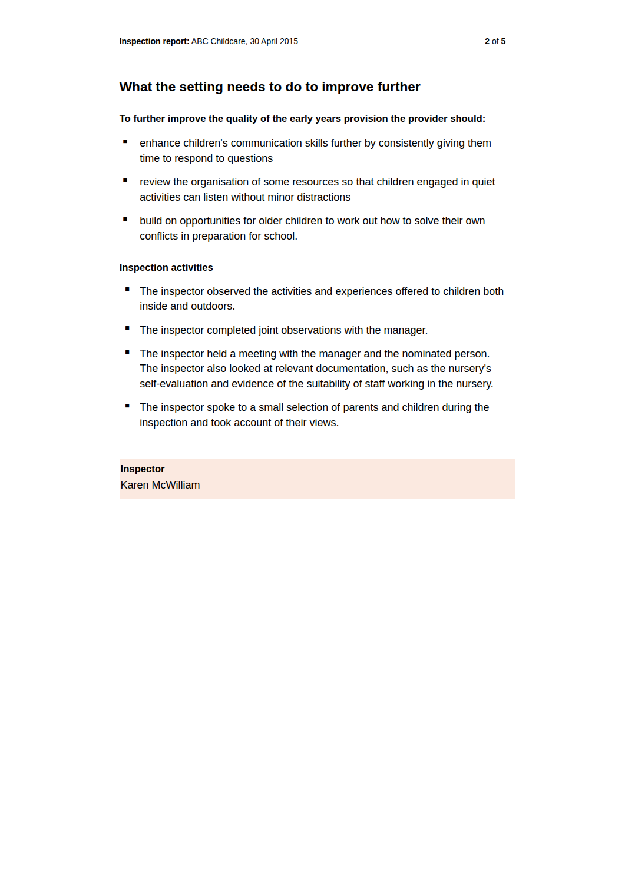Inspection report: ABC Childcare, 30 April 2015
2 of 5
What the setting needs to do to improve further
To further improve the quality of the early years provision the provider should:
enhance children's communication skills further by consistently giving them time to respond to questions
review the organisation of some resources so that children engaged in quiet activities can listen without minor distractions
build on opportunities for older children to work out how to solve their own conflicts in preparation for school.
Inspection activities
The inspector observed the activities and experiences offered to children both inside and outdoors.
The inspector completed joint observations with the manager.
The inspector held a meeting with the manager and the nominated person. The inspector also looked at relevant documentation, such as the nursery's self-evaluation and evidence of the suitability of staff working in the nursery.
The inspector spoke to a small selection of parents and children during the inspection and took account of their views.
Inspector Karen McWilliam